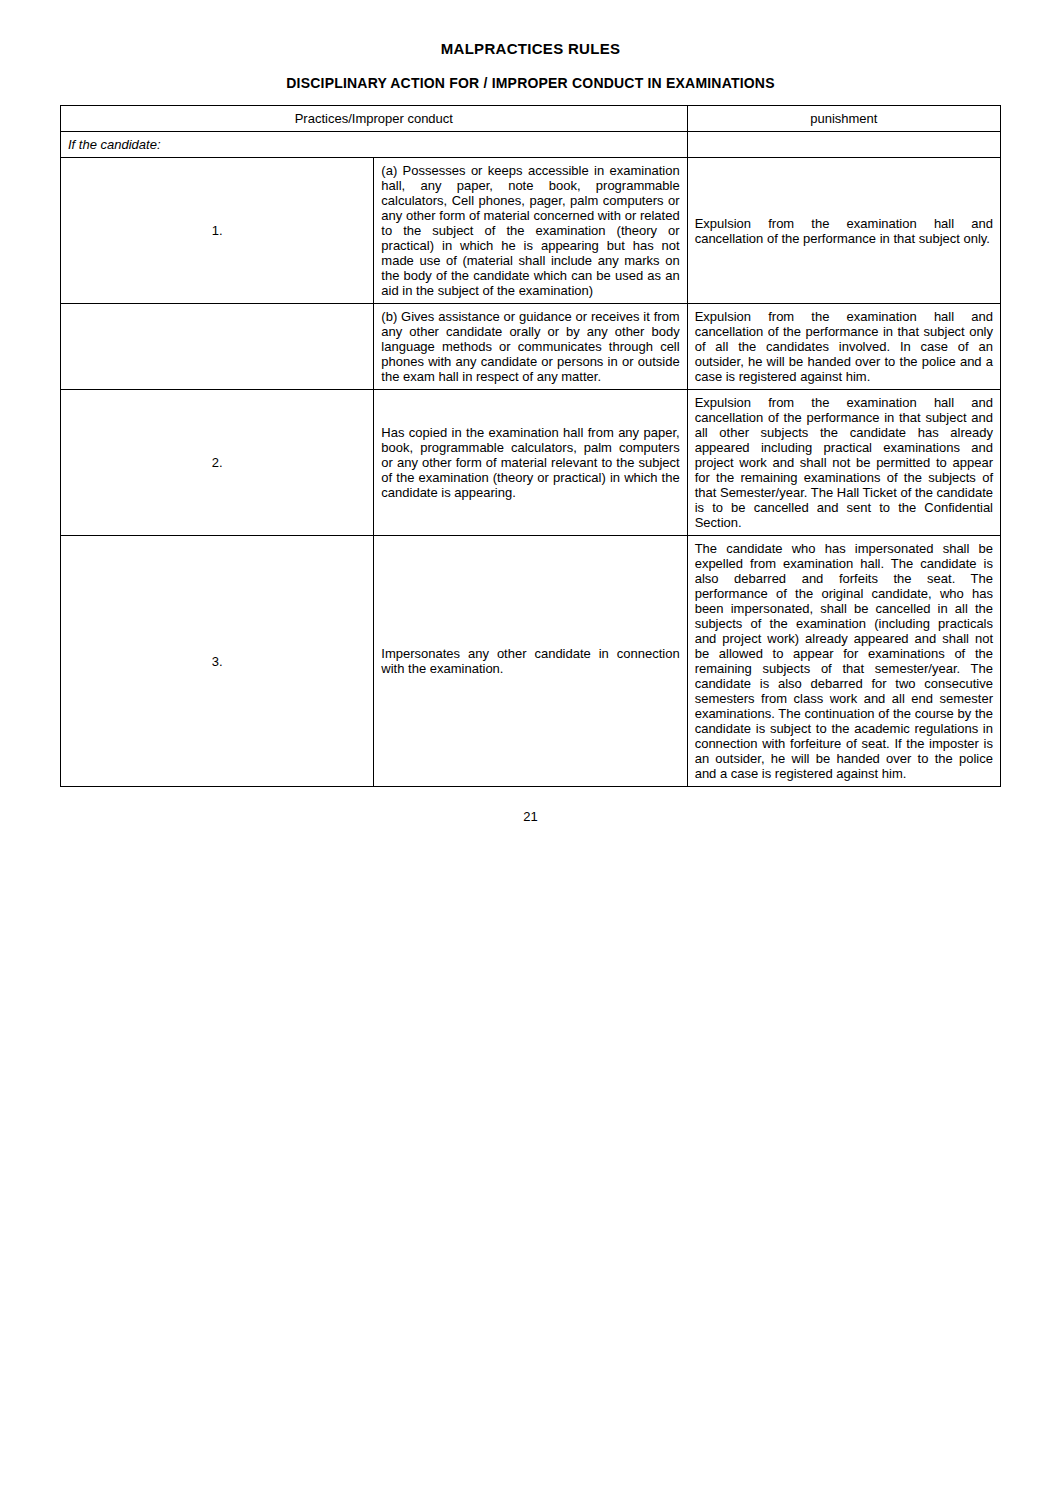MALPRACTICES RULES
DISCIPLINARY ACTION FOR / IMPROPER CONDUCT IN EXAMINATIONS
| Practices/Improper conduct | punishment |
| --- | --- |
| If the candidate: | |
| 1. | (a) Possesses or keeps accessible in examination hall, any paper, note book, programmable calculators, Cell phones, pager, palm computers or any other form of material concerned with or related to the subject of the examination (theory or practical) in which he is appearing but has not made use of (material shall include any marks on the body of the candidate which can be used as an aid in the subject of the examination) | Expulsion from the examination hall and cancellation of the performance in that subject only. |
| | (b) Gives assistance or guidance or receives it from any other candidate orally or by any other body language methods or communicates through cell phones with any candidate or persons in or outside the exam hall in respect of any matter. | Expulsion from the examination hall and cancellation of the performance in that subject only of all the candidates involved. In case of an outsider, he will be handed over to the police and a case is registered against him. |
| 2. | Has copied in the examination hall from any paper, book, programmable calculators, palm computers or any other form of material relevant to the subject of the examination (theory or practical) in which the candidate is appearing. | Expulsion from the examination hall and cancellation of the performance in that subject and all other subjects the candidate has already appeared including practical examinations and project work and shall not be permitted to appear for the remaining examinations of the subjects of that Semester/year. The Hall Ticket of the candidate is to be cancelled and sent to the Confidential Section. |
| 3. | Impersonates any other candidate in connection with the examination. | The candidate who has impersonated shall be expelled from examination hall. The candidate is also debarred and forfeits the seat. The performance of the original candidate, who has been impersonated, shall be cancelled in all the subjects of the examination (including practicals and project work) already appeared and shall not be allowed to appear for examinations of the remaining subjects of that semester/year. The candidate is also debarred for two consecutive semesters from class work and all end semester examinations. The continuation of the course by the candidate is subject to the academic regulations in connection with forfeiture of seat. If the imposter is an outsider, he will be handed over to the police and a case is registered against him. |
21